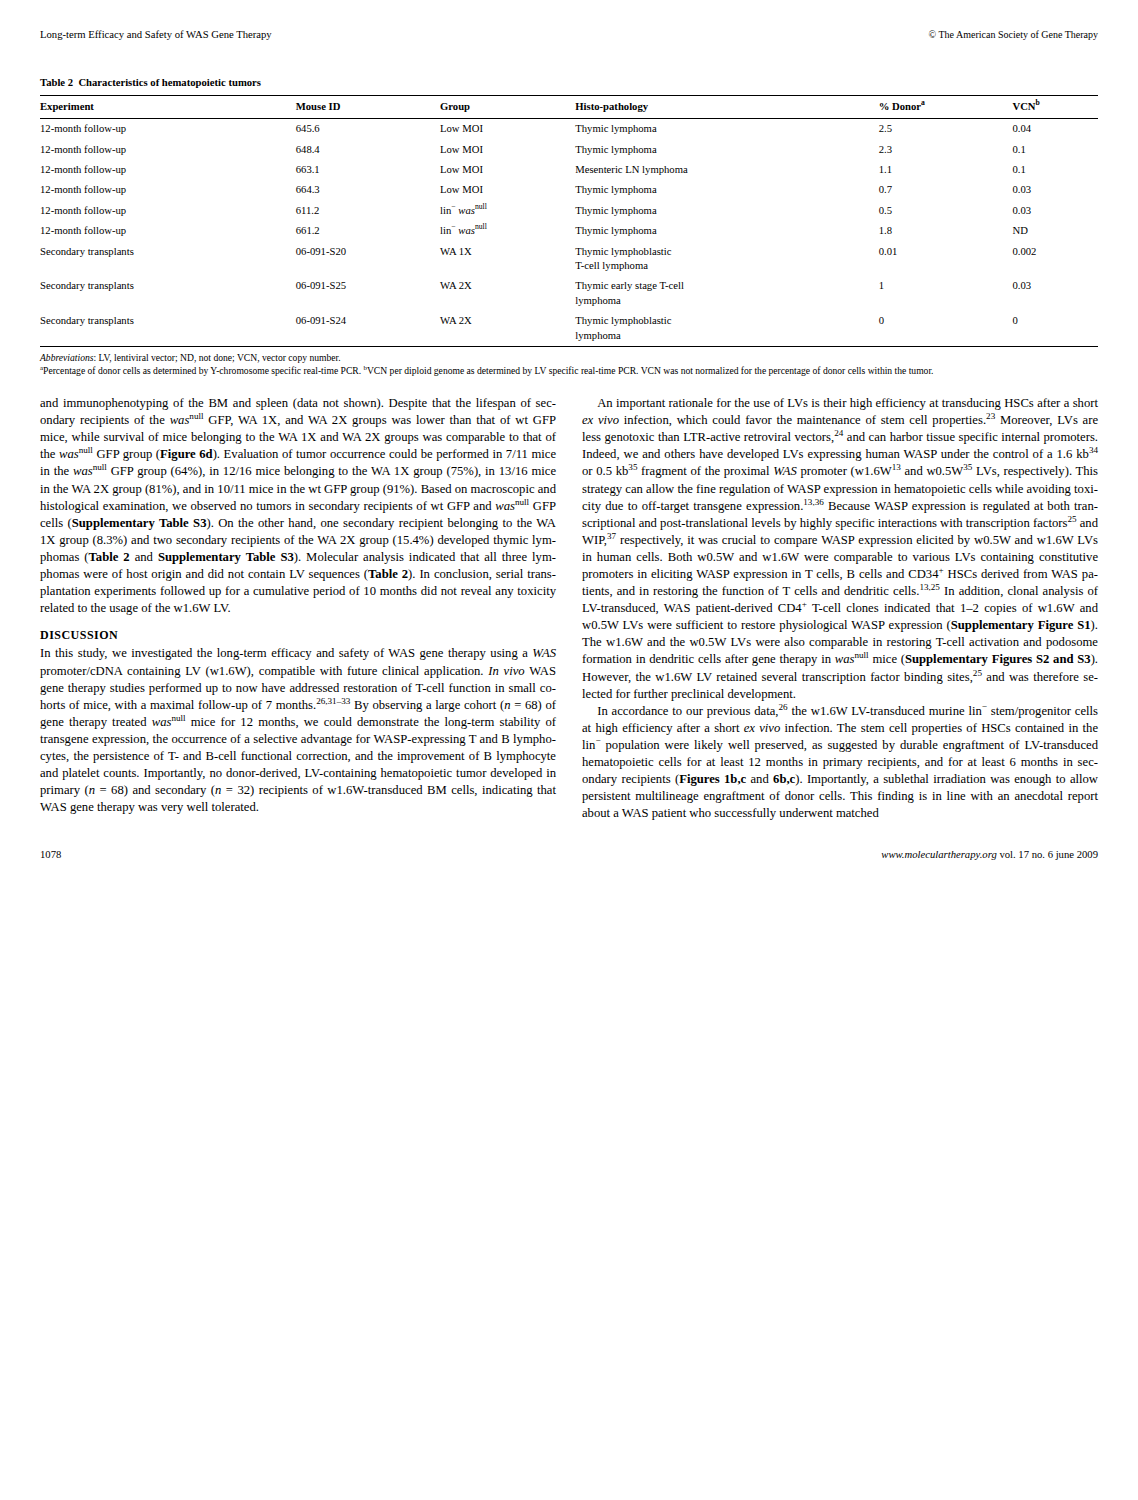Long-term Efficacy and Safety of WAS Gene Therapy
© The American Society of Gene Therapy
Table 2 Characteristics of hematopoietic tumors
| Experiment | Mouse ID | Group | Histo-pathology | % Donor a | VCN b |
| --- | --- | --- | --- | --- | --- |
| 12-month follow-up | 645.6 | Low MOI | Thymic lymphoma | 2.5 | 0.04 |
| 12-month follow-up | 648.4 | Low MOI | Thymic lymphoma | 2.3 | 0.1 |
| 12-month follow-up | 663.1 | Low MOI | Mesenteric LN lymphoma | 1.1 | 0.1 |
| 12-month follow-up | 664.3 | Low MOI | Thymic lymphoma | 0.7 | 0.03 |
| 12-month follow-up | 611.2 | lin − was null | Thymic lymphoma | 0.5 | 0.03 |
| 12-month follow-up | 661.2 | lin − was null | Thymic lymphoma | 1.8 | ND |
| Secondary transplants | 06-091-S20 | WA 1X | Thymic lymphoblastic T-cell lymphoma | 0.01 | 0.002 |
| Secondary transplants | 06-091-S25 | WA 2X | Thymic early stage T-cell lymphoma | 1 | 0.03 |
| Secondary transplants | 06-091-S24 | WA 2X | Thymic lymphoblastic lymphoma | 0 | 0 |
Abbreviations: LV, lentiviral vector; ND, not done; VCN, vector copy number.
aPercentage of donor cells as determined by Y-chromosome specific real-time PCR. bVCN per diploid genome as determined by LV specific real-time PCR. VCN was not normalized for the percentage of donor cells within the tumor.
and immunophenotyping of the BM and spleen (data not shown). Despite that the lifespan of secondary recipients of the wasnull GFP, WA 1X, and WA 2X groups was lower than that of wt GFP mice, while survival of mice belonging to the WA 1X and WA 2X groups was comparable to that of the wasnull GFP group (Figure 6d). Evaluation of tumor occurrence could be performed in 7/11 mice in the wasnull GFP group (64%), in 12/16 mice belonging to the WA 1X group (75%), in 13/16 mice in the WA 2X group (81%), and in 10/11 mice in the wt GFP group (91%). Based on macroscopic and histological examination, we observed no tumors in secondary recipients of wt GFP and wasnull GFP cells (Supplementary Table S3). On the other hand, one secondary recipient belonging to the WA 1X group (8.3%) and two secondary recipients of the WA 2X group (15.4%) developed thymic lymphomas (Table 2 and Supplementary Table S3). Molecular analysis indicated that all three lymphomas were of host origin and did not contain LV sequences (Table 2). In conclusion, serial transplantation experiments followed up for a cumulative period of 10 months did not reveal any toxicity related to the usage of the w1.6W LV.
Discussion
In this study, we investigated the long-term efficacy and safety of WAS gene therapy using a WAS promoter/cDNA containing LV (w1.6W), compatible with future clinical application. In vivo WAS gene therapy studies performed up to now have addressed restoration of T-cell function in small cohorts of mice, with a maximal follow-up of 7 months.26,31–33 By observing a large cohort (n = 68) of gene therapy treated wasnull mice for 12 months, we could demonstrate the long-term stability of transgene expression, the occurrence of a selective advantage for WASP-expressing T and B lymphocytes, the persistence of T- and B-cell functional correction, and the improvement of B lymphocyte and platelet counts. Importantly, no donor-derived, LV-containing hematopoietic tumor developed in primary (n = 68) and secondary (n = 32) recipients of w1.6W-transduced BM cells, indicating that WAS gene therapy was very well tolerated.
An important rationale for the use of LVs is their high efficiency at transducing HSCs after a short ex vivo infection, which could favor the maintenance of stem cell properties.23 Moreover, LVs are less genotoxic than LTR-active retroviral vectors,24 and can harbor tissue specific internal promoters. Indeed, we and others have developed LVs expressing human WASP under the control of a 1.6 kb34 or 0.5 kb35 fragment of the proximal WAS promoter (w1.6W13 and w0.5W35 LVs, respectively). This strategy can allow the fine regulation of WASP expression in hematopoietic cells while avoiding toxicity due to off-target transgene expression.13,36 Because WASP expression is regulated at both transcriptional and post-translational levels by highly specific interactions with transcription factors25 and WIP,37 respectively, it was crucial to compare WASP expression elicited by w0.5W and w1.6W LVs in human cells. Both w0.5W and w1.6W were comparable to various LVs containing constitutive promoters in eliciting WASP expression in T cells, B cells and CD34+ HSCs derived from WAS patients, and in restoring the function of T cells and dendritic cells.13,25 In addition, clonal analysis of LV-transduced, WAS patient-derived CD4+ T-cell clones indicated that 1–2 copies of w1.6W and w0.5W LVs were sufficient to restore physiological WASP expression (Supplementary Figure S1). The w1.6W and the w0.5W LVs were also comparable in restoring T-cell activation and podosome formation in dendritic cells after gene therapy in wasnull mice (Supplementary Figures S2 and S3). However, the w1.6W LV retained several transcription factor binding sites,25 and was therefore selected for further preclinical development.
In accordance to our previous data,26 the w1.6W LV-transduced murine lin− stem/progenitor cells at high efficiency after a short ex vivo infection. The stem cell properties of HSCs contained in the lin− population were likely well preserved, as suggested by durable engraftment of LV-transduced hematopoietic cells for at least 12 months in primary recipients, and for at least 6 months in secondary recipients (Figures 1b,c and 6b,c). Importantly, a sublethal irradiation was enough to allow persistent multilineage engraftment of donor cells. This finding is in line with an anecdotal report about a WAS patient who successfully underwent matched
1078
www.moleculartherapy.org vol. 17 no. 6 june 2009